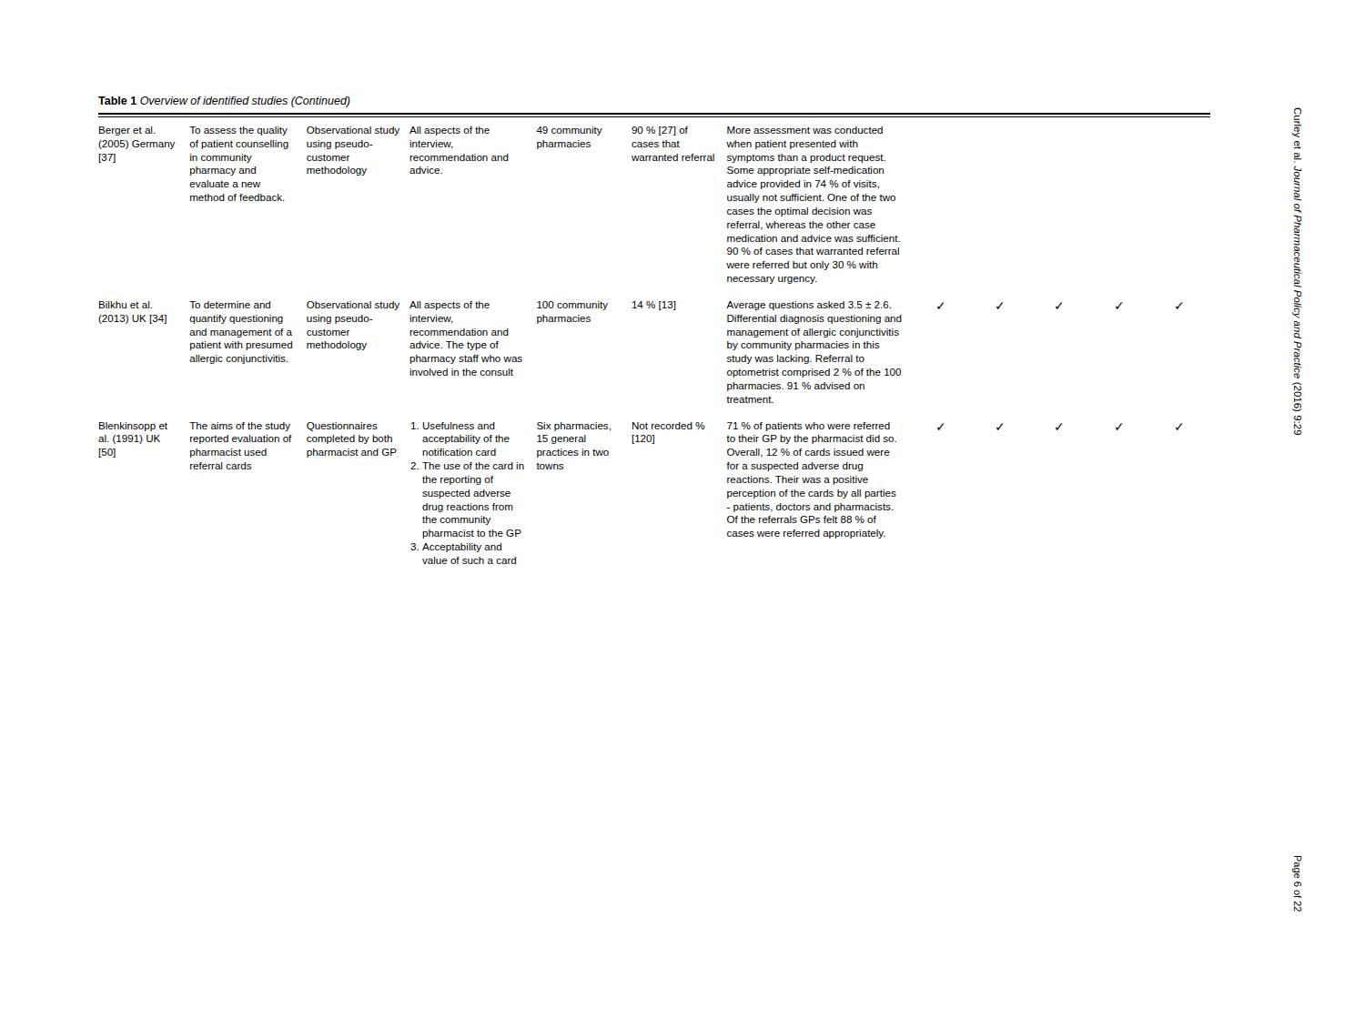Table 1 Overview of identified studies (Continued)
| Berger et al. (2005) Germany [37] | To assess the quality of patient counselling in community pharmacy and evaluate a new method of feedback. | Observational study using pseudo-customer methodology | All aspects of the interview, recommendation and advice. | 49 community pharmacies | 90 % [27] of cases that warranted referral | More assessment was conducted when patient presented with symptoms than a product request. Some appropriate self-medication advice provided in 74 % of visits, usually not sufficient. One of the two cases the optimal decision was referral, whereas the other case medication and advice was sufficient. 90 % of cases that warranted referral were referred but only 30 % with necessary urgency. | | | | | |
| Bilkhu et al. (2013) UK [34] | To determine and quantify questioning and management of a patient with presumed allergic conjunctivitis. | Observational study using pseudo-customer methodology | All aspects of the interview, recommendation and advice. The type of pharmacy staff who was involved in the consult | 100 community pharmacies | 14 % [13] | Average questions asked 3.5 ± 2.6. Differential diagnosis questioning and management of allergic conjunctivitis by community pharmacies in this study was lacking. Referral to optometrist comprised 2 % of the 100 pharmacies. 91 % advised on treatment. | ✓ | ✓ | ✓ | ✓ | ✓ |
| Blenkinsopp et al. (1991) UK [50] | The aims of the study reported evaluation of pharmacist used referral cards | Questionnaires completed by both pharmacist and GP | Usefulness and acceptability of the notification card The use of the card in the reporting of suspected adverse drug reactions from the community pharmacist to the GP Acceptability and value of such a card | Six pharmacies, 15 general practices in two towns | Not recorded % [120] | 71 % of patients who were referred to their GP by the pharmacist did so. Overall, 12 % of cards issued were for a suspected adverse drug reactions. Their was a positive perception of the cards by all parties - patients, doctors and pharmacists. Of the referrals GPs felt 88 % of cases were referred appropriately. | ✓ | ✓ | ✓ | ✓ | ✓ |
Curley et al. Journal of Pharmaceutical Policy and Practice (2016) 9:29
Page 6 of 22